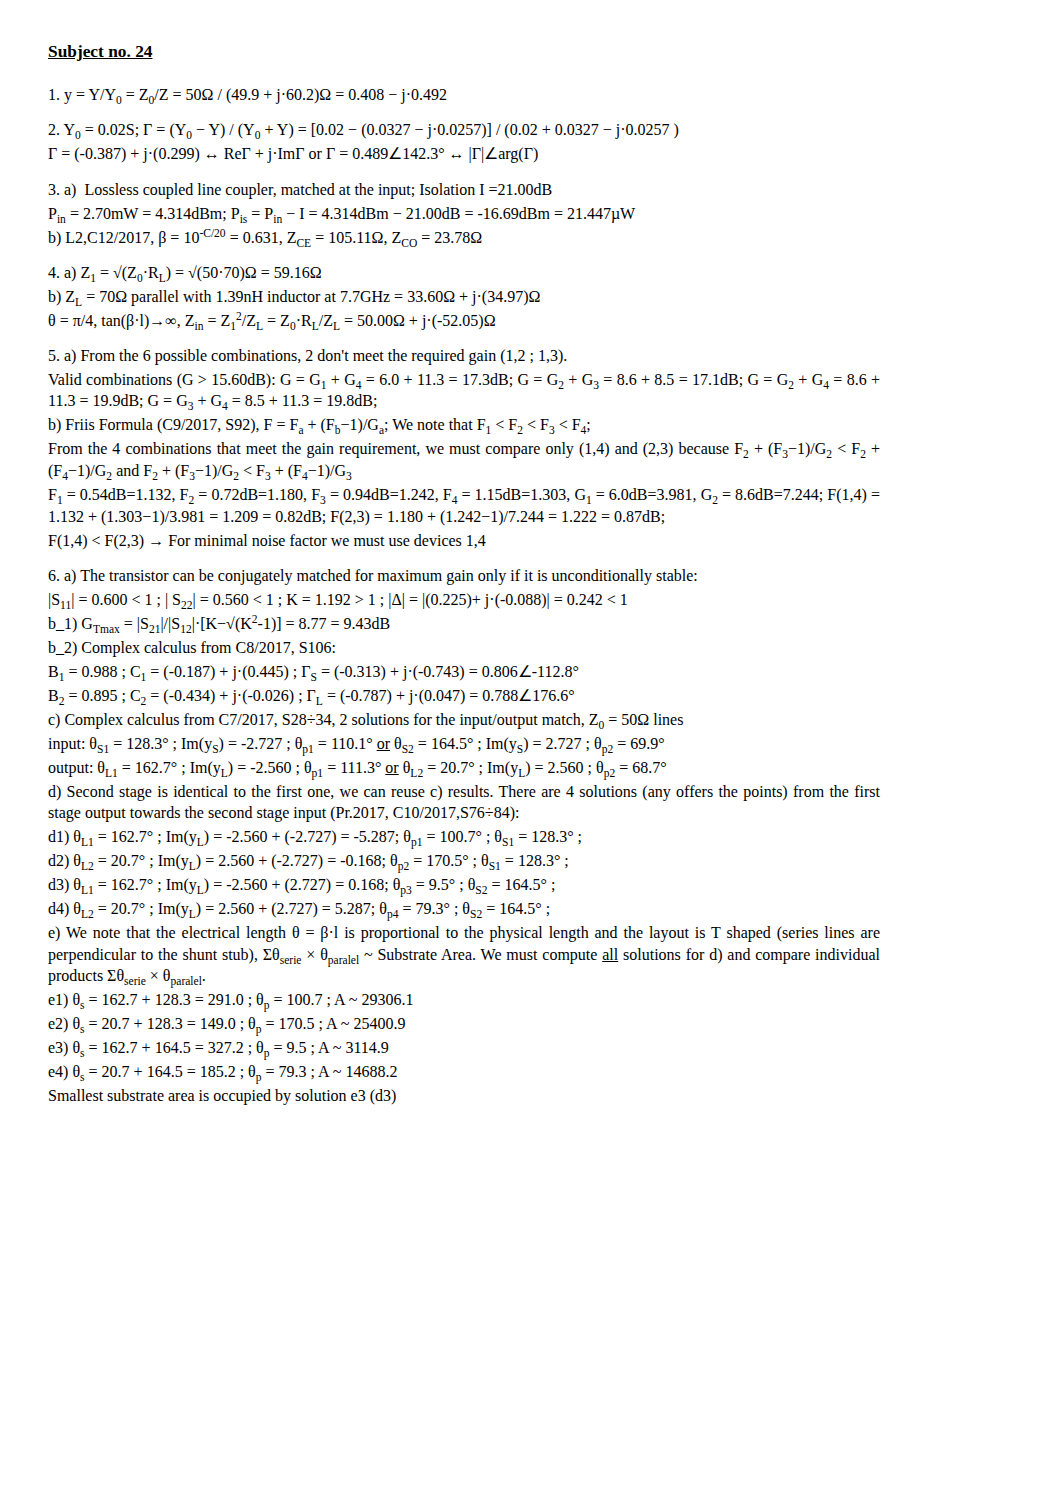Subject no. 24
1. y = Y/Y0 = Z0/Z = 50Ω / (49.9 + j·60.2)Ω = 0.408 − j·0.492
2. Y0 = 0.02S; Γ = (Y0 − Y) / (Y0 + Y) = [0.02 − (0.0327 − j·0.0257)] / (0.02 + 0.0327 − j·0.0257 )
Γ = (-0.387) + j·(0.299) ↔ ReΓ + j·ImΓ or Γ = 0.489∠142.3° ↔ |Γ|∠arg(Γ)
3. a) Lossless coupled line coupler, matched at the input; Isolation I =21.00dB
Pin = 2.70mW = 4.314dBm; Pis = Pin − I = 4.314dBm − 21.00dB = -16.69dBm = 21.447µW
b) L2,C12/2017, β = 10-C/20 = 0.631, ZCE = 105.11Ω, ZCO = 23.78Ω
4. a) Z1 = √(Z0·RL) = √(50·70)Ω = 59.16Ω
b) ZL = 70Ω parallel with 1.39nH inductor at 7.7GHz = 33.60Ω + j·(34.97)Ω
θ = π/4, tan(β·l)→∞, Zin = Z12/ZL = Z0·RL/ZL = 50.00Ω + j·(-52.05)Ω
5. a) From the 6 possible combinations, 2 don't meet the required gain (1,2 ; 1,3).
Valid combinations (G > 15.60dB): G = G1 + G4 = 6.0 + 11.3 = 17.3dB; G = G2 + G3 = 8.6 + 8.5 = 17.1dB; G = G2 + G4 = 8.6 + 11.3 = 19.9dB; G = G3 + G4 = 8.5 + 11.3 = 19.8dB;
b) Friis Formula (C9/2017, S92), F = Fa + (Fb−1)/Ga; We note that F1 < F2 < F3 < F4;
From the 4 combinations that meet the gain requirement, we must compare only (1,4) and (2,3) because F2 + (F3−1)/G2 < F2 + (F4−1)/G2 and F2 + (F3−1)/G2 < F3 + (F4−1)/G3
F1 = 0.54dB=1.132, F2 = 0.72dB=1.180, F3 = 0.94dB=1.242, F4 = 1.15dB=1.303, G1 = 6.0dB=3.981, G2 = 8.6dB=7.244; F(1,4) = 1.132 + (1.303−1)/3.981 = 1.209 = 0.82dB; F(2,3) = 1.180 + (1.242−1)/7.244 = 1.222 = 0.87dB;
F(1,4) < F(2,3) → For minimal noise factor we must use devices 1,4
6. a) The transistor can be conjugately matched for maximum gain only if it is unconditionally stable:
|S11| = 0.600 < 1 ; | S22| = 0.560 < 1 ; K = 1.192 > 1 ; |Δ| = |(0.225)+ j·(-0.088)| = 0.242 < 1
b_1) GTmax = |S21|/|S12|·[K−√(K2-1)] = 8.77 = 9.43dB
b_2) Complex calculus from C8/2017, S106:
B1 = 0.988 ; C1 = (-0.187) + j·(0.445) ; ΓS = (-0.313) + j·(-0.743) = 0.806∠-112.8°
B2 = 0.895 ; C2 = (-0.434) + j·(-0.026) ; ΓL = (-0.787) + j·(0.047) = 0.788∠176.6°
c) Complex calculus from C7/2017, S28÷34, 2 solutions for the input/output match, Z0 = 50Ω lines
input: θS1 = 128.3° ; Im(yS) = -2.727 ; θp1 = 110.1° or θS2 = 164.5° ; Im(yS) = 2.727 ; θp2 = 69.9°
output: θL1 = 162.7° ; Im(yL) = -2.560 ; θp1 = 111.3° or θL2 = 20.7° ; Im(yL) = 2.560 ; θp2 = 68.7°
d) Second stage is identical to the first one, we can reuse c) results. There are 4 solutions (any offers the points) from the first stage output towards the second stage input (Pr.2017, C10/2017,S76÷84):
d1) θL1 = 162.7° ; Im(yL) = -2.560 + (-2.727) = -5.287; θp1 = 100.7° ; θS1 = 128.3° ;
d2) θL2 = 20.7° ; Im(yL) = 2.560 + (-2.727) = -0.168; θp2 = 170.5° ; θS1 = 128.3° ;
d3) θL1 = 162.7° ; Im(yL) = -2.560 + (2.727) = 0.168; θp3 = 9.5° ; θS2 = 164.5° ;
d4) θL2 = 20.7° ; Im(yL) = 2.560 + (2.727) = 5.287; θp4 = 79.3° ; θS2 = 164.5° ;
e) We note that the electrical length θ = β·l is proportional to the physical length and the layout is T shaped (series lines are perpendicular to the shunt stub), Σθserie × θparalel ~ Substrate Area. We must compute all solutions for d) and compare individual products Σθserie × θparalel.
e1) θs = 162.7 + 128.3 = 291.0 ; θp = 100.7 ; A ~ 29306.1
e2) θs = 20.7 + 128.3 = 149.0 ; θp = 170.5 ; A ~ 25400.9
e3) θs = 162.7 + 164.5 = 327.2 ; θp = 9.5 ; A ~ 3114.9
e4) θs = 20.7 + 164.5 = 185.2 ; θp = 79.3 ; A ~ 14688.2
Smallest substrate area is occupied by solution e3 (d3)